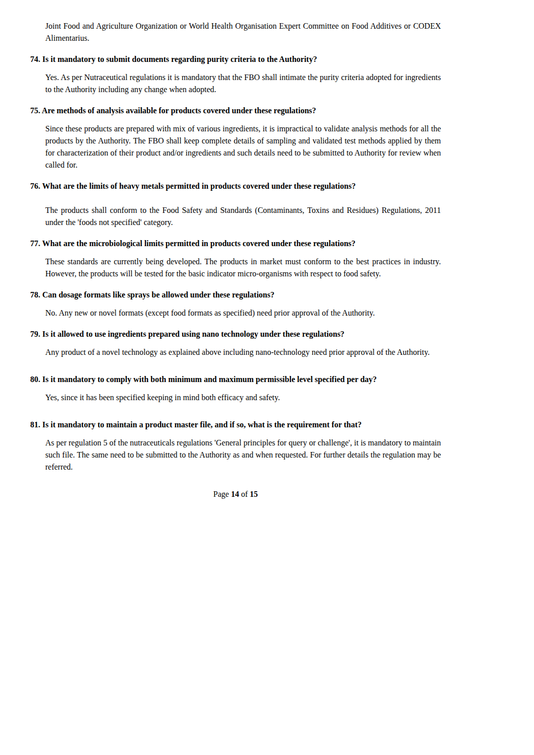Joint Food and Agriculture Organization or World Health Organisation Expert Committee on Food Additives or CODEX Alimentarius.
74. Is it mandatory to submit documents regarding purity criteria to the Authority?
Yes. As per Nutraceutical regulations it is mandatory that the FBO shall intimate the purity criteria adopted for ingredients to the Authority including any change when adopted.
75. Are methods of analysis available for products covered under these regulations?
Since these products are prepared with mix of various ingredients, it is impractical to validate analysis methods for all the products by the Authority. The FBO shall keep complete details of sampling and validated test methods applied by them for characterization of their product and/or ingredients and such details need to be submitted to Authority for review when called for.
76. What are the limits of heavy metals permitted in products covered under these regulations?
The products shall conform to the Food Safety and Standards (Contaminants, Toxins and Residues) Regulations, 2011 under the 'foods not specified' category.
77. What are the microbiological limits permitted in products covered under these regulations?
These standards are currently being developed. The products in market must conform to the best practices in industry. However, the products will be tested for the basic indicator micro-organisms with respect to food safety.
78. Can dosage formats like sprays be allowed under these regulations?
No. Any new or novel formats (except food formats as specified) need prior approval of the Authority.
79. Is it allowed to use ingredients prepared using nano technology under these regulations?
Any product of a novel technology as explained above including nano-technology need prior approval of the Authority.
80. Is it mandatory to comply with both minimum and maximum permissible level specified per day?
Yes, since it has been specified keeping in mind both efficacy and safety.
81. Is it mandatory to maintain a product master file, and if so, what is the requirement for that?
As per regulation 5 of the nutraceuticals regulations 'General principles for query or challenge', it is mandatory to maintain such file. The same need to be submitted to the Authority as and when requested. For further details the regulation may be referred.
Page 14 of 15